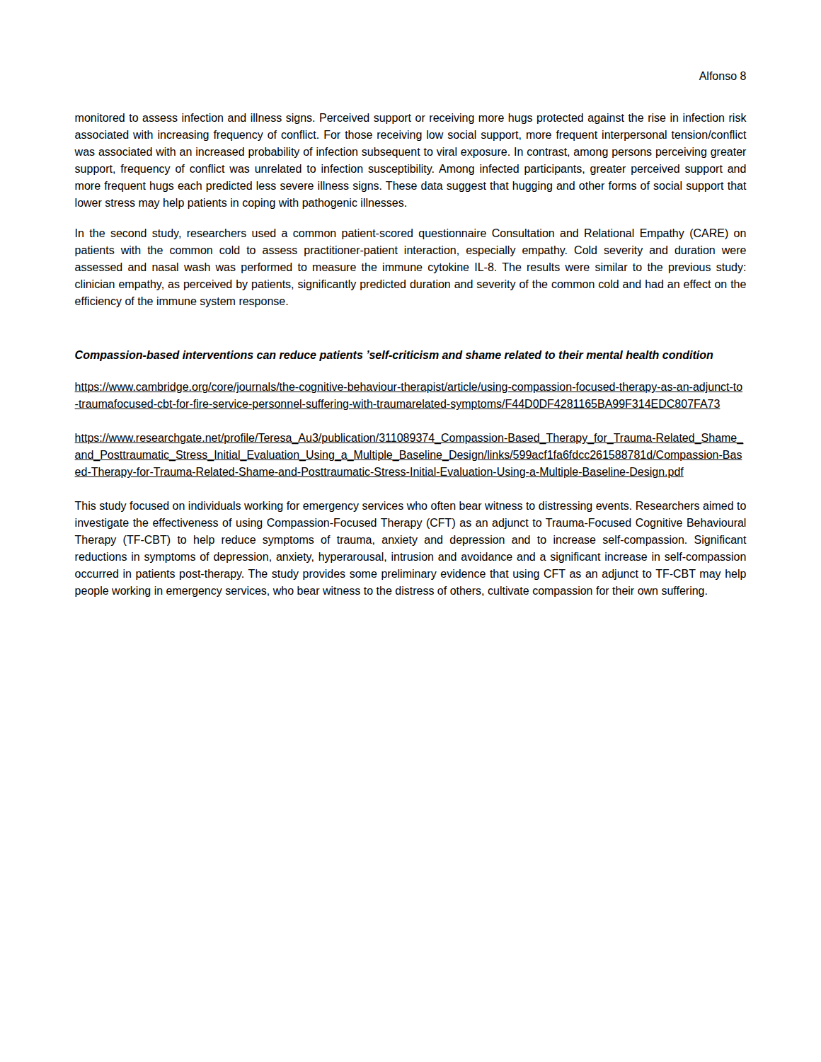Alfonso 8
monitored to assess infection and illness signs. Perceived support or receiving more hugs protected against the rise in infection risk associated with increasing frequency of conflict. For those receiving low social support, more frequent interpersonal tension/conflict was associated with an increased probability of infection subsequent to viral exposure. In contrast, among persons perceiving greater support, frequency of conflict was unrelated to infection susceptibility. Among infected participants, greater perceived support and more frequent hugs each predicted less severe illness signs. These data suggest that hugging and other forms of social support that lower stress may help patients in coping with pathogenic illnesses.
In the second study, researchers used a common patient-scored questionnaire Consultation and Relational Empathy (CARE) on patients with the common cold to assess practitioner-patient interaction, especially empathy. Cold severity and duration were assessed and nasal wash was performed to measure the immune cytokine IL-8. The results were similar to the previous study: clinician empathy, as perceived by patients, significantly predicted duration and severity of the common cold and had an effect on the efficiency of the immune system response.
Compassion-based interventions can reduce patients ’self-criticism and shame related to their mental health condition
https://www.cambridge.org/core/journals/the-cognitive-behaviour-therapist/article/using-compassion-focused-therapy-as-an-adjunct-to-traumafocused-cbt-for-fire-service-personnel-suffering-with-traumarelated-symptoms/F44D0DF4281165BA99F314EDC807FA73
https://www.researchgate.net/profile/Teresa_Au3/publication/311089374_Compassion-Based_Therapy_for_Trauma-Related_Shame_and_Posttraumatic_Stress_Initial_Evaluation_Using_a_Multiple_Baseline_Design/links/599acf1fa6fdcc261588781d/Compassion-Based-Therapy-for-Trauma-Related-Shame-and-Posttraumatic-Stress-Initial-Evaluation-Using-a-Multiple-Baseline-Design.pdf
This study focused on individuals working for emergency services who often bear witness to distressing events. Researchers aimed to investigate the effectiveness of using Compassion-Focused Therapy (CFT) as an adjunct to Trauma-Focused Cognitive Behavioural Therapy (TF-CBT) to help reduce symptoms of trauma, anxiety and depression and to increase self-compassion. Significant reductions in symptoms of depression, anxiety, hyperarousal, intrusion and avoidance and a significant increase in self-compassion occurred in patients post-therapy. The study provides some preliminary evidence that using CFT as an adjunct to TF-CBT may help people working in emergency services, who bear witness to the distress of others, cultivate compassion for their own suffering.